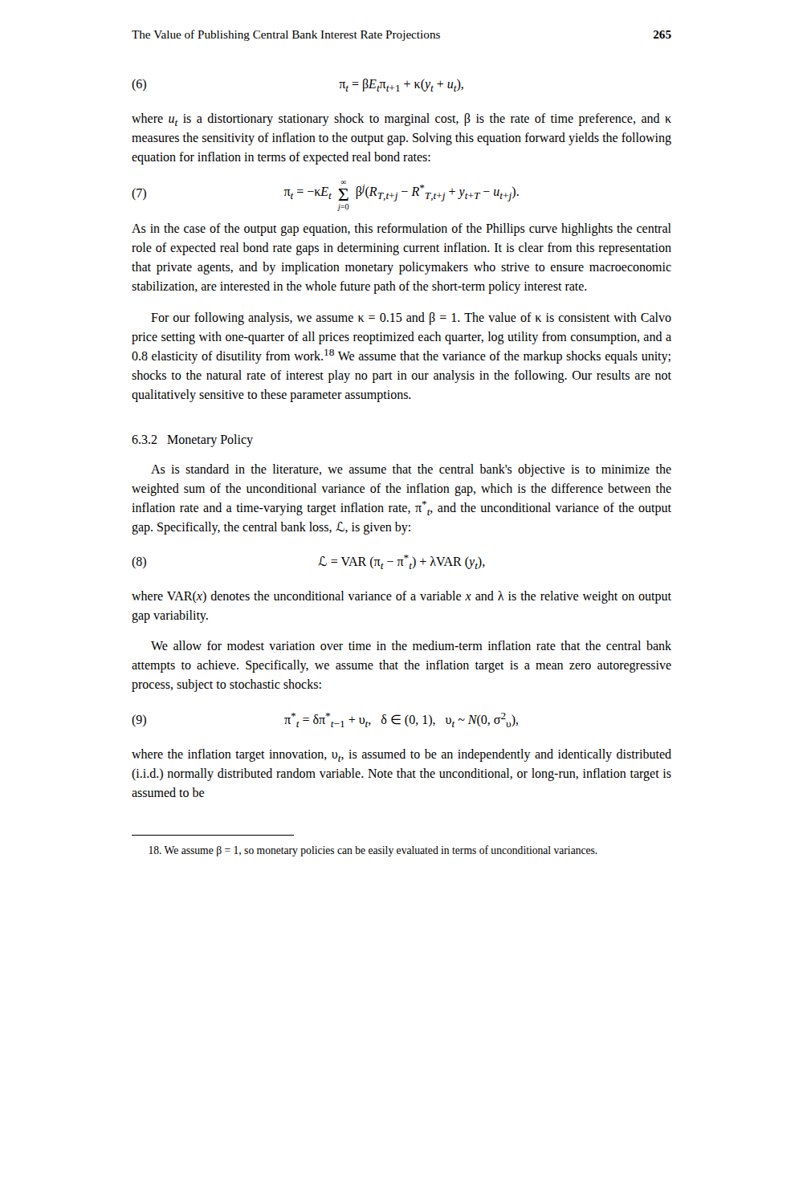The Value of Publishing Central Bank Interest Rate Projections 265
(6) πt = βEtπt+1 + κ(yt + ut),
where ut is a distortionary stationary shock to marginal cost, β is the rate of time preference, and κ measures the sensitivity of inflation to the output gap. Solving this equation forward yields the following equation for inflation in terms of expected real bond rates:
(7) πt = −κEt Σ∞j=0 βj(RT,t+j − R*T,t+j + yt+T − ut+j).
As in the case of the output gap equation, this reformulation of the Phillips curve highlights the central role of expected real bond rate gaps in determining current inflation. It is clear from this representation that private agents, and by implication monetary policymakers who strive to ensure macroeconomic stabilization, are interested in the whole future path of the short-term policy interest rate.
For our following analysis, we assume κ = 0.15 and β = 1. The value of κ is consistent with Calvo price setting with one-quarter of all prices reoptimized each quarter, log utility from consumption, and a 0.8 elasticity of disutility from work.18 We assume that the variance of the markup shocks equals unity; shocks to the natural rate of interest play no part in our analysis in the following. Our results are not qualitatively sensitive to these parameter assumptions.
6.3.2 Monetary Policy
As is standard in the literature, we assume that the central bank's objective is to minimize the weighted sum of the unconditional variance of the inflation gap, which is the difference between the inflation rate and a time-varying target inflation rate, π*t, and the unconditional variance of the output gap. Specifically, the central bank loss, ℒ, is given by:
(8) ℒ = VAR (πt − π*t) + λVAR (yt),
where VAR(x) denotes the unconditional variance of a variable x and λ is the relative weight on output gap variability.
We allow for modest variation over time in the medium-term inflation rate that the central bank attempts to achieve. Specifically, we assume that the inflation target is a mean zero autoregressive process, subject to stochastic shocks:
(9) π*t = δπ*t−1 + υt, δ ∈ (0, 1), υt ~ N(0, σ2υ),
where the inflation target innovation, υt, is assumed to be an independently and identically distributed (i.i.d.) normally distributed random variable. Note that the unconditional, or long-run, inflation target is assumed to be
18. We assume β = 1, so monetary policies can be easily evaluated in terms of unconditional variances.